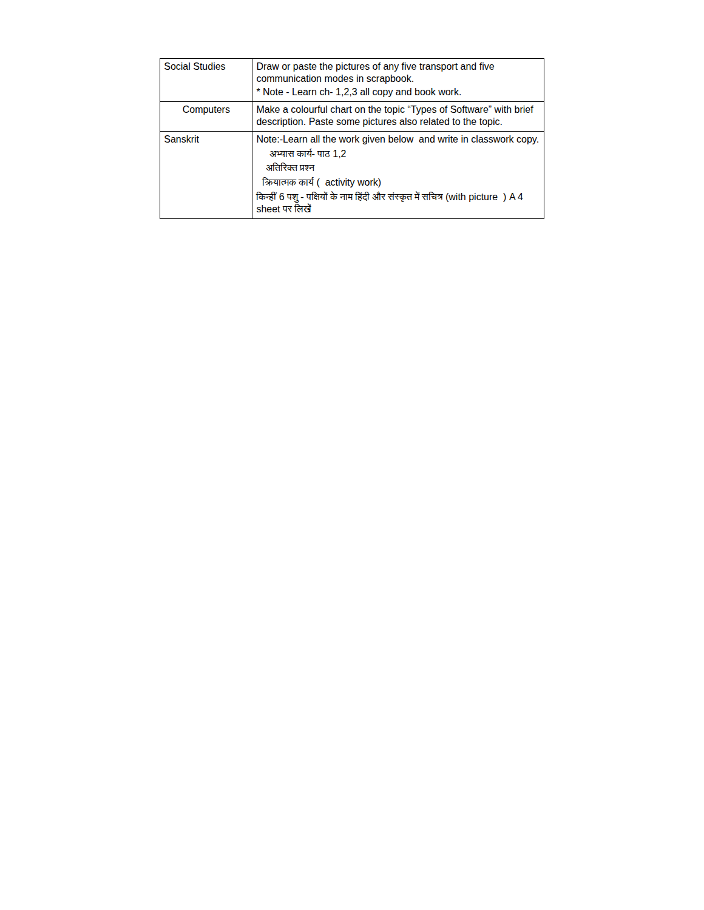| Social Studies | Draw or paste the pictures of any five transport and five communication modes in scrapbook. * Note - Learn ch- 1,2,3 all copy and book work. |
| Computers | Make a colourful chart on the topic “Types of Software” with brief description. Paste some pictures also related to the topic. |
| Sanskrit | Note:-Learn all the work given below and write in classwork copy. अभ्यास कार्य- पाठ 1,2 अतिरिक्त प्रश्न क्रियात्मक कार्य ( activity work) किन्हीं 6 पशु - पक्षियों के नाम हिंदी और संस्कृत में सचित्र (with picture ) A 4 sheet पर लिखें |